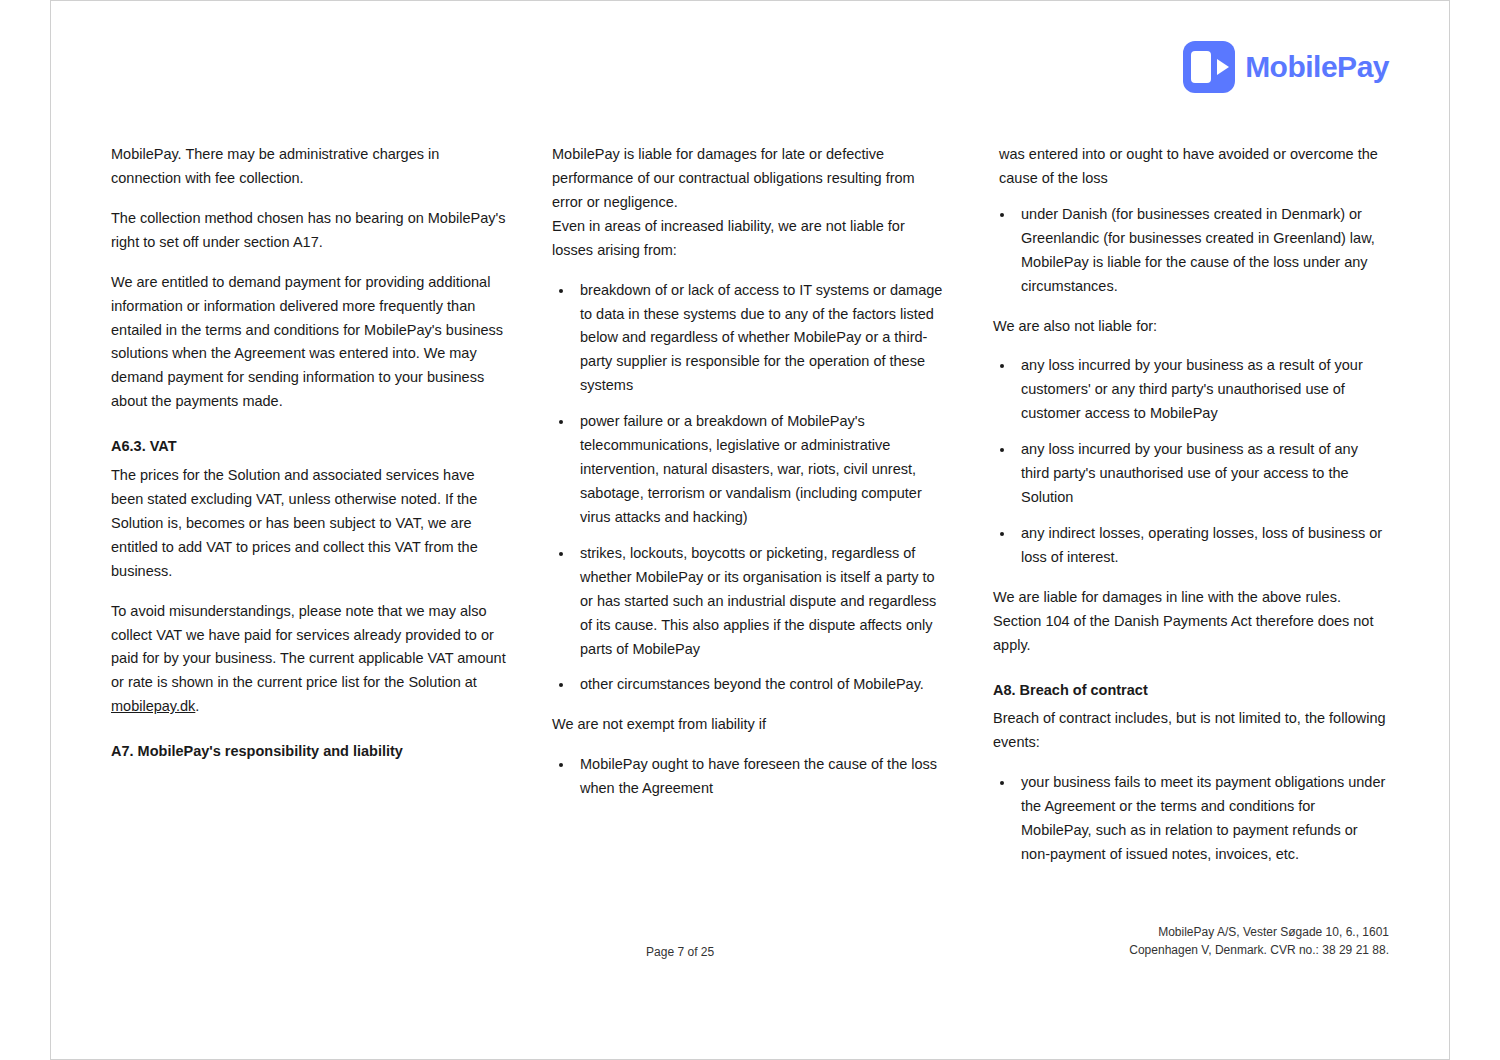MobilePay
MobilePay. There may be administrative charges in connection with fee collection.
The collection method chosen has no bearing on MobilePay's right to set off under section A17.
We are entitled to demand payment for providing additional information or information delivered more frequently than entailed in the terms and conditions for MobilePay's business solutions when the Agreement was entered into. We may demand payment for sending information to your business about the payments made.
A6.3. VAT
The prices for the Solution and associated services have been stated excluding VAT, unless otherwise noted. If the Solution is, becomes or has been subject to VAT, we are entitled to add VAT to prices and collect this VAT from the business.
To avoid misunderstandings, please note that we may also collect VAT we have paid for services already provided to or paid for by your business. The current applicable VAT amount or rate is shown in the current price list for the Solution at mobilepay.dk.
A7. MobilePay's responsibility and liability
MobilePay is liable for damages for late or defective performance of our contractual obligations resulting from error or negligence.
Even in areas of increased liability, we are not liable for losses arising from:
breakdown of or lack of access to IT systems or damage to data in these systems due to any of the factors listed below and regardless of whether MobilePay or a third-party supplier is responsible for the operation of these systems
power failure or a breakdown of MobilePay's telecommunications, legislative or administrative intervention, natural disasters, war, riots, civil unrest, sabotage, terrorism or vandalism (including computer virus attacks and hacking)
strikes, lockouts, boycotts or picketing, regardless of whether MobilePay or its organisation is itself a party to or has started such an industrial dispute and regardless of its cause. This also applies if the dispute affects only parts of MobilePay
other circumstances beyond the control of MobilePay.
We are not exempt from liability if
MobilePay ought to have foreseen the cause of the loss when the Agreement
was entered into or ought to have avoided or overcome the cause of the loss
under Danish (for businesses created in Denmark) or Greenlandic (for businesses created in Greenland) law, MobilePay is liable for the cause of the loss under any circumstances.
We are also not liable for:
any loss incurred by your business as a result of your customers' or any third party's unauthorised use of customer access to MobilePay
any loss incurred by your business as a result of any third party's unauthorised use of your access to the Solution
any indirect losses, operating losses, loss of business or loss of interest.
We are liable for damages in line with the above rules. Section 104 of the Danish Payments Act therefore does not apply.
A8. Breach of contract
Breach of contract includes, but is not limited to, the following events:
your business fails to meet its payment obligations under the Agreement or the terms and conditions for MobilePay, such as in relation to payment refunds or non-payment of issued notes, invoices, etc.
Page 7 of 25
MobilePay A/S, Vester Søgade 10, 6., 1601
Copenhagen V, Denmark. CVR no.: 38 29 21 88.